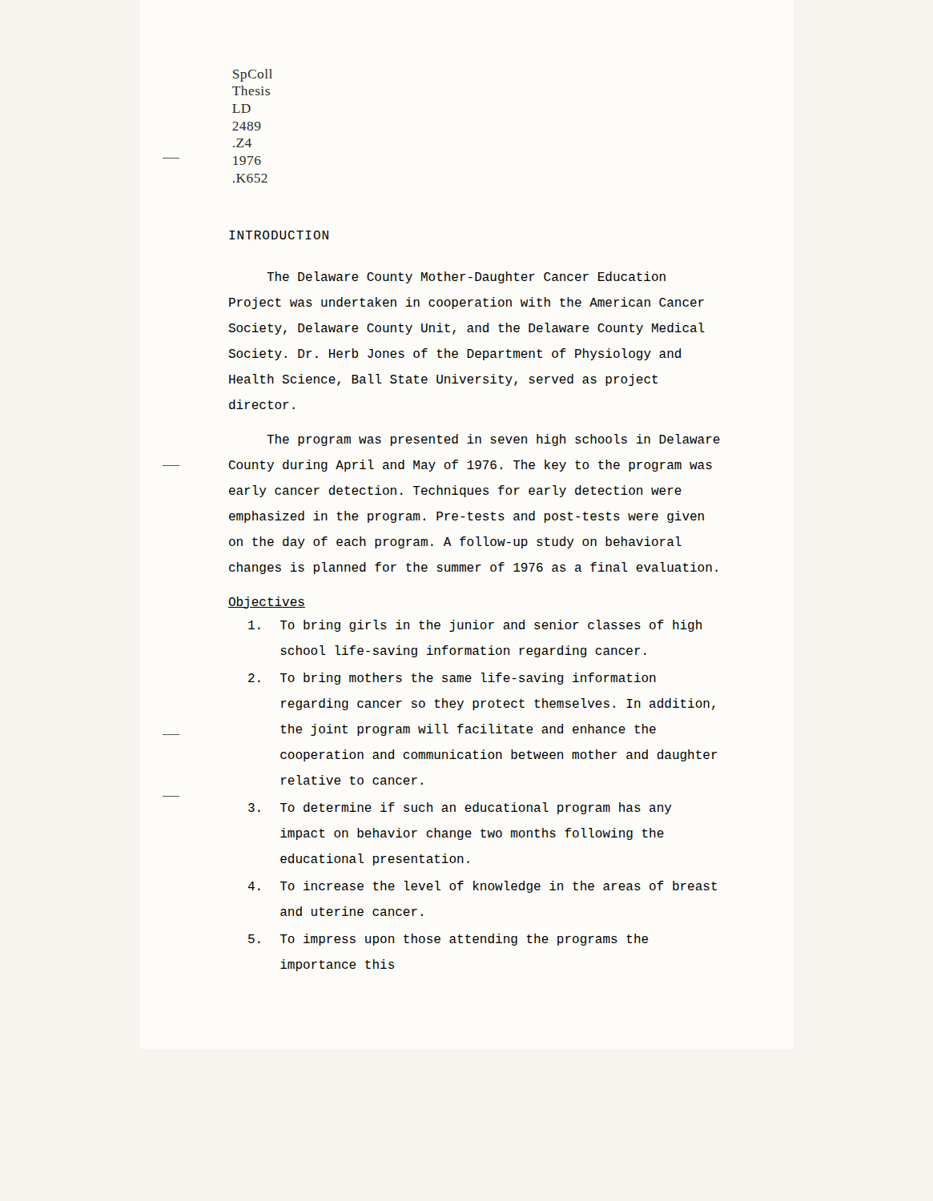SpColl Thesis LD 2489 .Z4 1976 .K652
Introduction
The Delaware County Mother-Daughter Cancer Education Project was undertaken in cooperation with the American Cancer Society, Delaware County Unit, and the Delaware County Medical Society. Dr. Herb Jones of the Department of Physiology and Health Science, Ball State University, served as project director.
The program was presented in seven high schools in Delaware County during April and May of 1976. The key to the program was early cancer detection. Techniques for early detection were emphasized in the program. Pre-tests and post-tests were given on the day of each program. A follow-up study on behavioral changes is planned for the summer of 1976 as a final evaluation.
Objectives
To bring girls in the junior and senior classes of high school life-saving information regarding cancer.
To bring mothers the same life-saving information regarding cancer so they protect themselves. In addition, the joint program will facilitate and enhance the cooperation and communication between mother and daughter relative to cancer.
To determine if such an educational program has any impact on behavior change two months following the educational presentation.
To increase the level of knowledge in the areas of breast and uterine cancer.
To impress upon those attending the programs the importance this